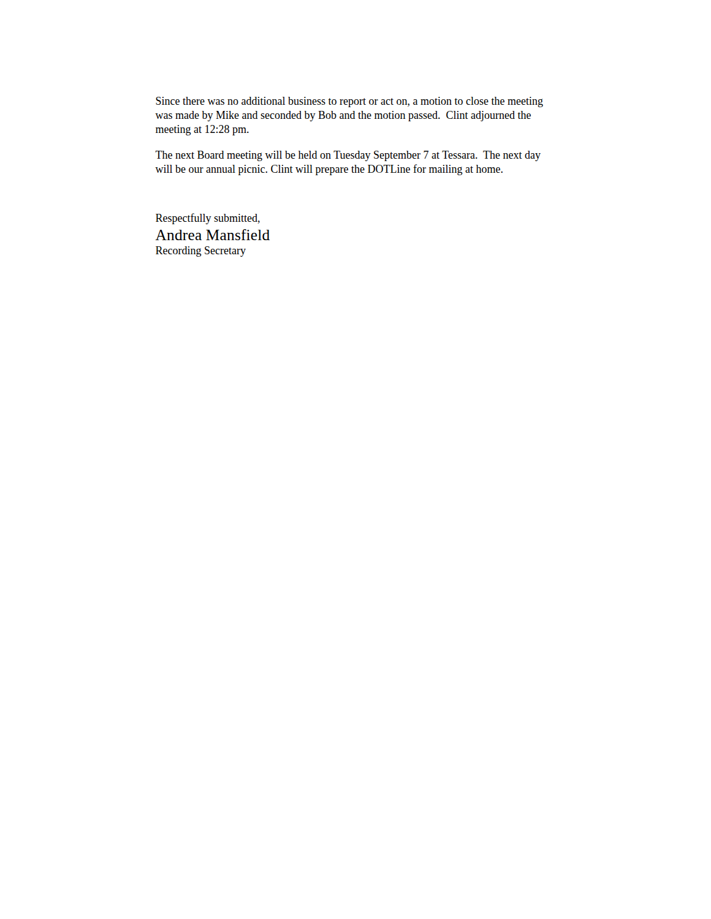Since there was no additional business to report or act on, a motion to close the meeting was made by Mike and seconded by Bob and the motion passed. Clint adjourned the meeting at 12:28 pm.
The next Board meeting will be held on Tuesday September 7 at Tessara. The next day will be our annual picnic. Clint will prepare the DOTLine for mailing at home.
Respectfully submitted,
Andrea Mansfield
Recording Secretary